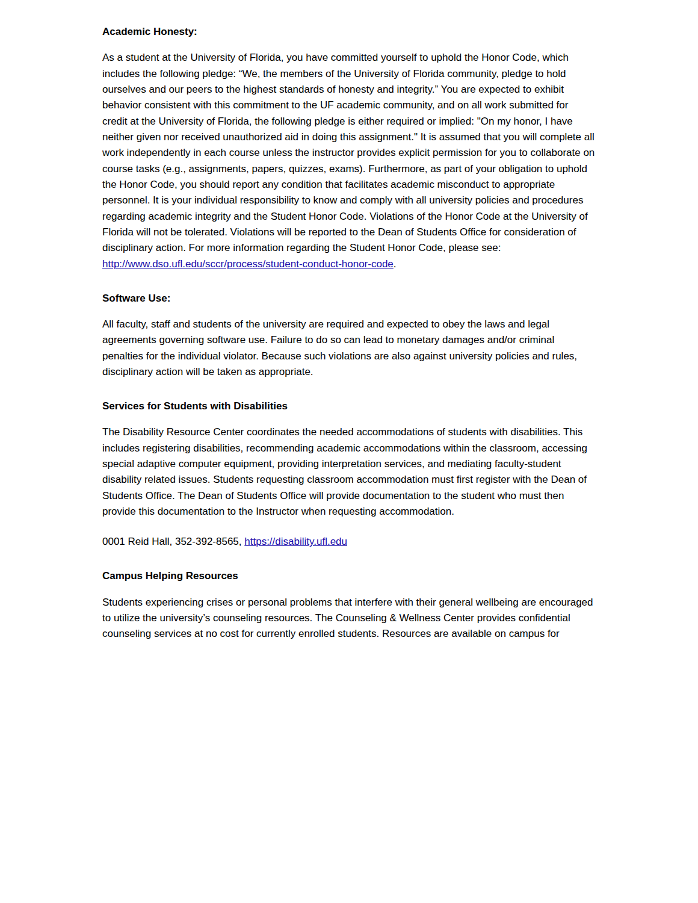Academic Honesty:
As a student at the University of Florida, you have committed yourself to uphold the Honor Code, which includes the following pledge: “We, the members of the University of Florida community, pledge to hold ourselves and our peers to the highest standards of honesty and integrity.” You are expected to exhibit behavior consistent with this commitment to the UF academic community, and on all work submitted for credit at the University of Florida, the following pledge is either required or implied: "On my honor, I have neither given nor received unauthorized aid in doing this assignment." It is assumed that you will complete all work independently in each course unless the instructor provides explicit permission for you to collaborate on course tasks (e.g., assignments, papers, quizzes, exams). Furthermore, as part of your obligation to uphold the Honor Code, you should report any condition that facilitates academic misconduct to appropriate personnel. It is your individual responsibility to know and comply with all university policies and procedures regarding academic integrity and the Student Honor Code. Violations of the Honor Code at the University of Florida will not be tolerated. Violations will be reported to the Dean of Students Office for consideration of disciplinary action. For more information regarding the Student Honor Code, please see: http://www.dso.ufl.edu/sccr/process/student-conduct-honor-code.
Software Use:
All faculty, staff and students of the university are required and expected to obey the laws and legal agreements governing software use. Failure to do so can lead to monetary damages and/or criminal penalties for the individual violator. Because such violations are also against university policies and rules, disciplinary action will be taken as appropriate.
Services for Students with Disabilities
The Disability Resource Center coordinates the needed accommodations of students with disabilities. This includes registering disabilities, recommending academic accommodations within the classroom, accessing special adaptive computer equipment, providing interpretation services, and mediating faculty-student disability related issues. Students requesting classroom accommodation must first register with the Dean of Students Office. The Dean of Students Office will provide documentation to the student who must then provide this documentation to the Instructor when requesting accommodation.
0001 Reid Hall, 352-392-8565, https://disability.ufl.edu
Campus Helping Resources
Students experiencing crises or personal problems that interfere with their general wellbeing are encouraged to utilize the university’s counseling resources. The Counseling & Wellness Center provides confidential counseling services at no cost for currently enrolled students. Resources are available on campus for